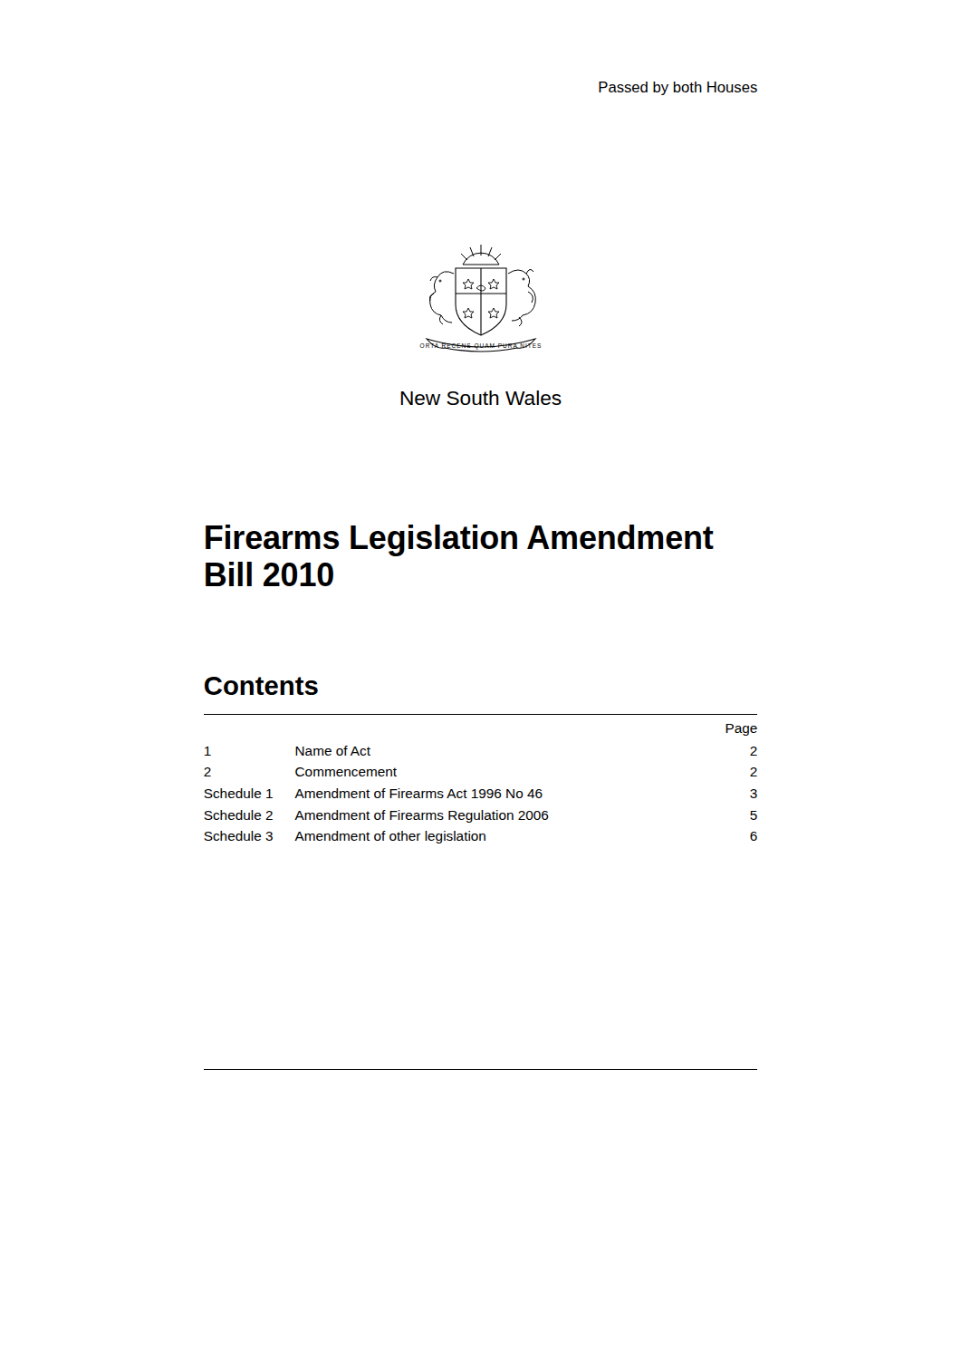Passed by both Houses
ORTA RECENS QUAM PURA NITES
New South Wales
Firearms Legislation Amendment Bill 2010
Contents
Page
| 1 | Name of Act | 2 |
| 2 | Commencement | 2 |
| Schedule 1 | Amendment of Firearms Act 1996 No 46 | 3 |
| Schedule 2 | Amendment of Firearms Regulation 2006 | 5 |
| Schedule 3 | Amendment of other legislation | 6 |